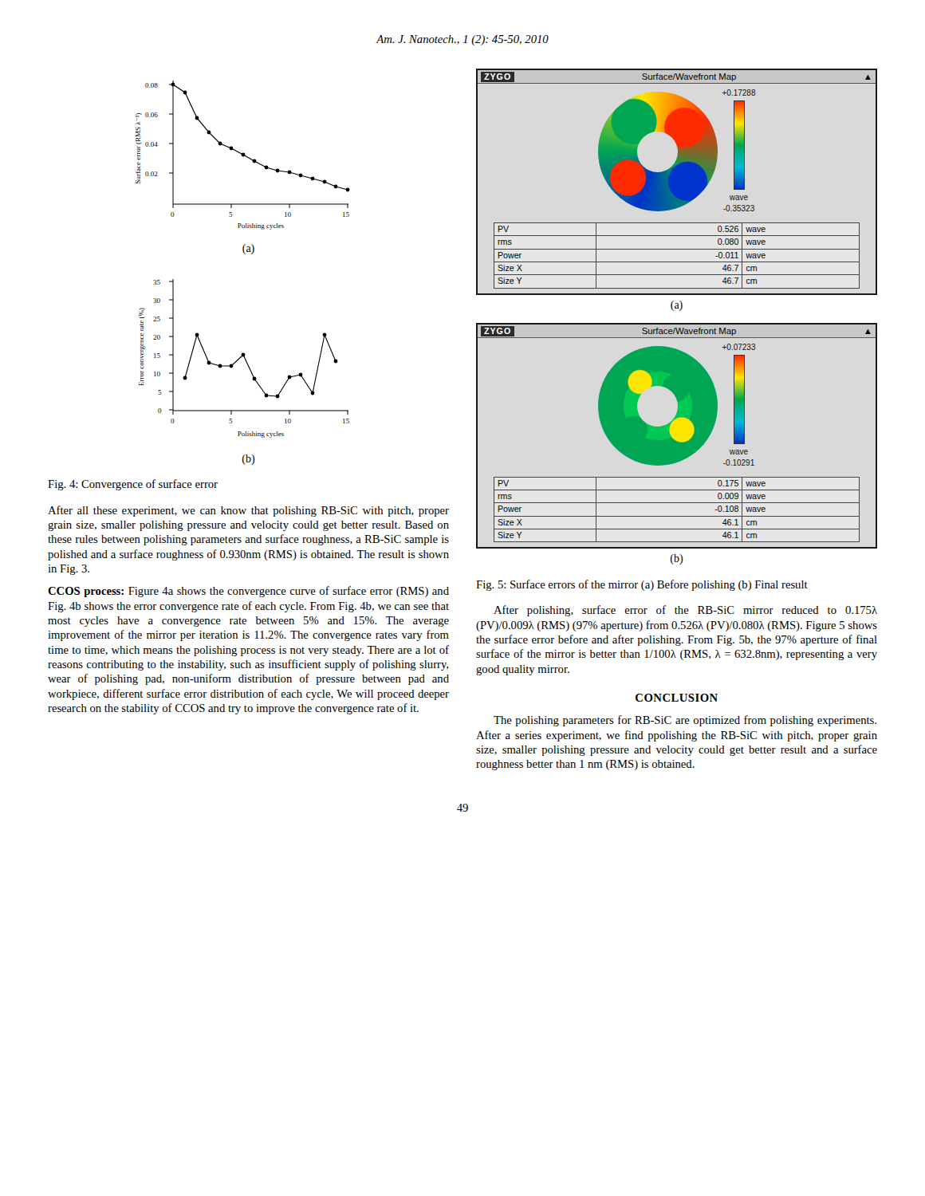Am. J. Nanotech., 1 (2): 45-50, 2010
0.08 0.06 0.04 0.02 0 5 10 15 Surface error (RMS λ⁻¹) Polishing cycles
(a)
35 30 25 20 15 10 5 0 0 5 10 15 Error convergence rate (%) Polishing cycles
(b)
Fig. 4: Convergence of surface error
After all these experiment, we can know that polishing RB-SiC with pitch, proper grain size, smaller polishing pressure and velocity could get better result. Based on these rules between polishing parameters and surface roughness, a RB-SiC sample is polished and a surface roughness of 0.930nm (RMS) is obtained. The result is shown in Fig. 3.
CCOS process: Figure 4a shows the convergence curve of surface error (RMS) and Fig. 4b shows the error convergence rate of each cycle. From Fig. 4b, we can see that most cycles have a convergence rate between 5% and 15%. The average improvement of the mirror per iteration is 11.2%. The convergence rates vary from time to time, which means the polishing process is not very steady. There are a lot of reasons contributing to the instability, such as insufficient supply of polishing slurry, wear of polishing pad, non-uniform distribution of pressure between pad and workpiece, different surface error distribution of each cycle, We will proceed deeper research on the stability of CCOS and try to improve the convergence rate of it.
ZYGO Surface/Wavefront Map ▲
+0.17288
wave
-0.35323
| PV | 0.526 | wave |
| rms | 0.080 | wave |
| Power | -0.011 | wave |
| Size X | 46.7 | cm |
| Size Y | 46.7 | cm |
(a)
ZYGO Surface/Wavefront Map ▲
+0.07233
wave
-0.10291
| PV | 0.175 | wave |
| rms | 0.009 | wave |
| Power | -0.108 | wave |
| Size X | 46.1 | cm |
| Size Y | 46.1 | cm |
(b)
Fig. 5: Surface errors of the mirror (a) Before polishing (b) Final result
After polishing, surface error of the RB-SiC mirror reduced to 0.175λ (PV)/0.009λ (RMS) (97% aperture) from 0.526λ (PV)/0.080λ (RMS). Figure 5 shows the surface error before and after polishing. From Fig. 5b, the 97% aperture of final surface of the mirror is better than 1/100λ (RMS, λ = 632.8nm), representing a very good quality mirror.
CONCLUSION
The polishing parameters for RB-SiC are optimized from polishing experiments. After a series experiment, we find ppolishing the RB-SiC with pitch, proper grain size, smaller polishing pressure and velocity could get better result and a surface roughness better than 1 nm (RMS) is obtained.
49